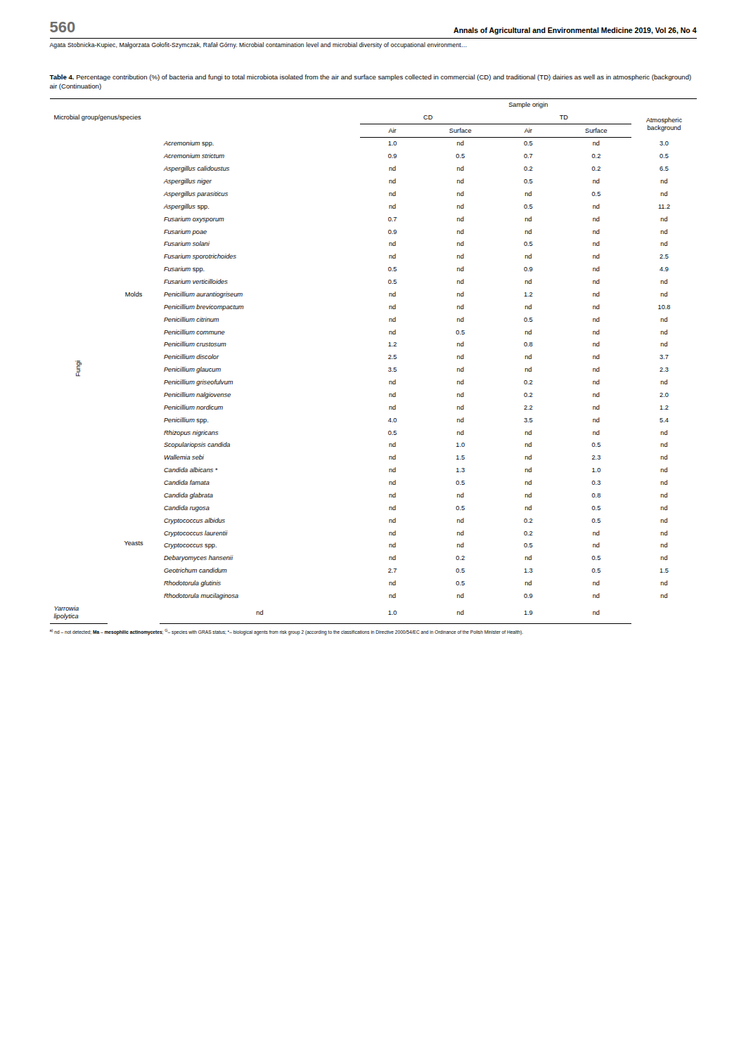560
Annals of Agricultural and Environmental Medicine 2019, Vol 26, No 4
Agata Stobnicka-Kupiec, Małgorzata Gołofit-Szymczak, Rafał Górny. Microbial contamination level and microbial diversity of occupational environment…
Table 4. Percentage contribution (%) of bacteria and fungi to total microbiota isolated from the air and surface samples collected in commercial (CD) and traditional (TD) dairies as well as in atmospheric (background) air (Continuation)
| Microbial group/genus/species | Sample origin |
| --- | --- |
| CD | TD | Atmospheric background |
| Air | Surface | Air | Surface |
| Fungi | Molds | Acremonium spp. | 1.0 | nd | 0.5 | nd | 3.0 |
| Acremonium strictum | 0.9 | 0.5 | 0.7 | 0.2 | 0.5 |
| Aspergillus calidoustus | nd | nd | 0.2 | 0.2 | 6.5 |
| Aspergillus niger | nd | nd | 0.5 | nd | nd |
| Aspergillus parasiticus | nd | nd | nd | 0.5 | nd |
| Aspergillus spp. | nd | nd | 0.5 | nd | 11.2 |
| Fusarium oxysporum | 0.7 | nd | nd | nd | nd |
| Fusarium poae | 0.9 | nd | nd | nd | nd |
| Fusarium solani | nd | nd | 0.5 | nd | nd |
| Fusarium sporotrichoides | nd | nd | nd | nd | 2.5 |
| Fusarium spp. | 0.5 | nd | 0.9 | nd | 4.9 |
| Fusarium verticilloides | 0.5 | nd | nd | nd | nd |
| Penicillium aurantiogriseum | nd | nd | 1.2 | nd | nd |
| Penicillium brevicompactum | nd | nd | nd | nd | 10.8 |
| Penicillium citrinum | nd | nd | 0.5 | nd | nd |
| Penicillium commune | nd | 0.5 | nd | nd | nd |
| Penicillium crustosum | 1.2 | nd | 0.8 | nd | nd |
| Penicillium discolor | 2.5 | nd | nd | nd | 3.7 |
| Penicillium glaucum | 3.5 | nd | nd | nd | 2.3 |
| Penicillium griseofulvum | nd | nd | 0.2 | nd | nd |
| Penicillium nalgiovense | nd | nd | 0.2 | nd | 2.0 |
| Penicillium nordicum | nd | nd | 2.2 | nd | 1.2 |
| Penicillium spp. | 4.0 | nd | 3.5 | nd | 5.4 |
| Rhizopus nigricans | 0.5 | nd | nd | nd | nd |
| Scopulariopsis candida | nd | 1.0 | nd | 0.5 | nd |
| | Wallemia sebi | nd | 1.5 | nd | 2.3 | nd |
| Yeasts | Candida albicans * | nd | 1.3 | nd | 1.0 | nd |
| Candida famata | nd | 0.5 | nd | 0.3 | nd |
| Candida glabrata | nd | nd | nd | 0.8 | nd |
| Candida rugosa | nd | 0.5 | nd | 0.5 | nd |
| Cryptococcus albidus | nd | nd | 0.2 | 0.5 | nd |
| Cryptococcus laurentii | nd | nd | 0.2 | nd | nd |
| Cryptococcus spp. | nd | nd | 0.5 | nd | nd |
| Debaryomyces hansenii | nd | 0.2 | nd | 0.5 | nd |
| Geotrichum candidum | 2.7 | 0.5 | 1.3 | 0.5 | 1.5 |
| Rhodotorula glutinis | nd | 0.5 | nd | nd | nd |
| Rhodotorula mucilaginosa | nd | nd | 0.9 | nd | nd |
| Yarrowia lipolytica | nd | 1.0 | nd | 1.9 | nd |
a) nd – not detected; Ma – mesophilic actinomycetes; G– species with GRAS status; *– biological agents from risk group 2 (according to the classifications in Directive 2000/54/EC and in Ordinance of the Polish Minister of Health).